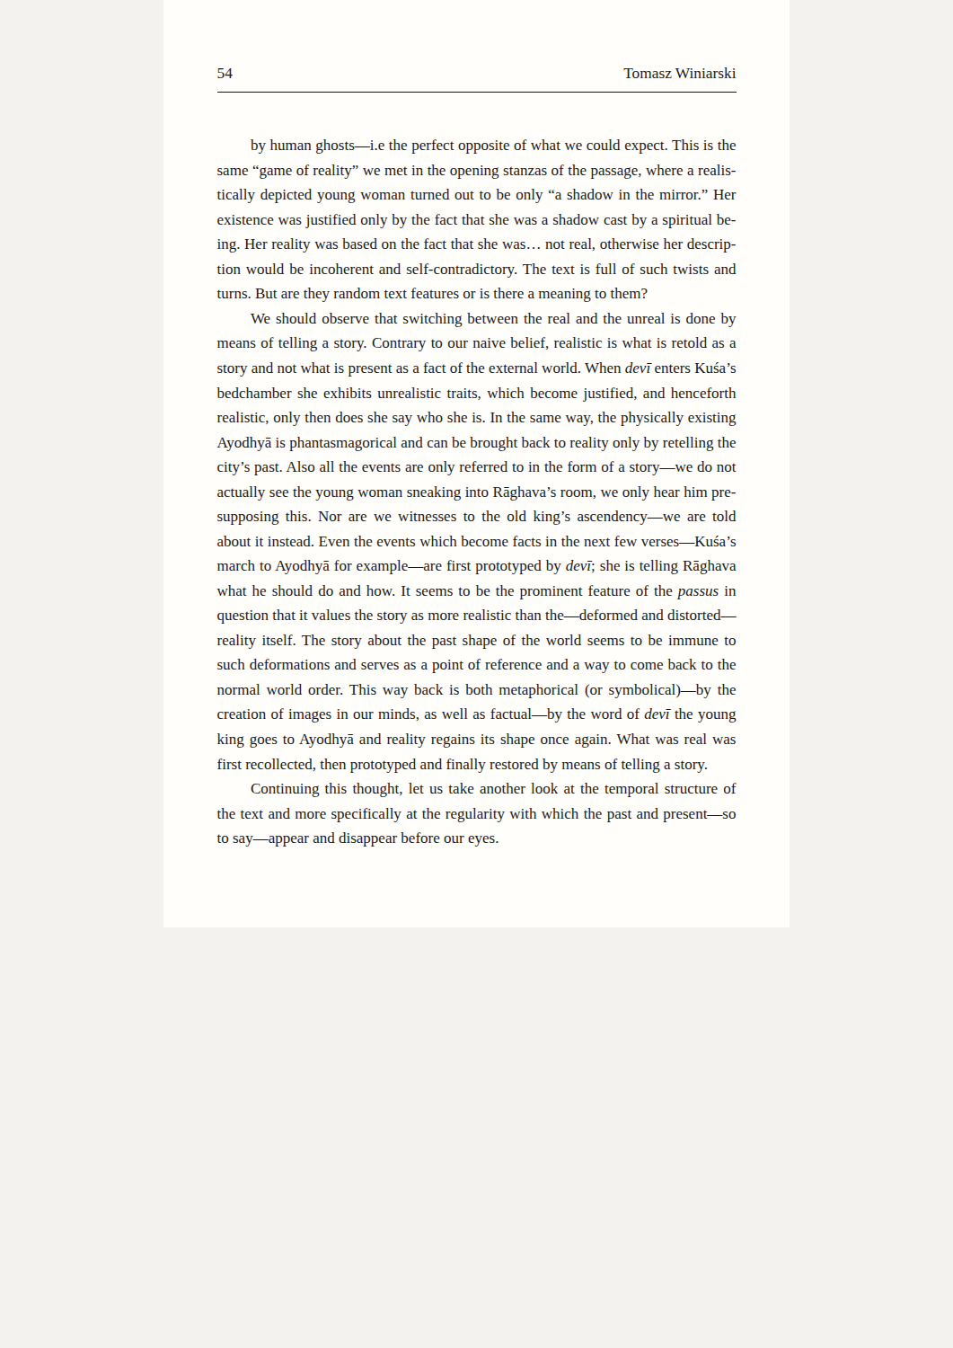54 Tomasz Winiarski
by human ghosts—i.e the perfect opposite of what we could expect. This is the same “game of reality” we met in the opening stanzas of the passage, where a realistically depicted young woman turned out to be only “a shadow in the mirror.” Her existence was justified only by the fact that she was a shadow cast by a spiritual being. Her reality was based on the fact that she was… not real, otherwise her description would be incoherent and self-contradictory. The text is full of such twists and turns. But are they random text features or is there a meaning to them?
We should observe that switching between the real and the unreal is done by means of telling a story. Contrary to our naive belief, realistic is what is retold as a story and not what is present as a fact of the external world. When devī enters Kuśa’s bedchamber she exhibits unrealistic traits, which become justified, and henceforth realistic, only then does she say who she is. In the same way, the physically existing Ayodhyā is phantasmagorical and can be brought back to reality only by retelling the city’s past. Also all the events are only referred to in the form of a story—we do not actually see the young woman sneaking into Rāghava’s room, we only hear him presupposing this. Nor are we witnesses to the old king’s ascendency—we are told about it instead. Even the events which become facts in the next few verses—Kuśa’s march to Ayodhyā for example—are first prototyped by devī; she is telling Rāghava what he should do and how. It seems to be the prominent feature of the passus in question that it values the story as more realistic than the—deformed and distorted—reality itself. The story about the past shape of the world seems to be immune to such deformations and serves as a point of reference and a way to come back to the normal world order. This way back is both metaphorical (or symbolical)—by the creation of images in our minds, as well as factual—by the word of devī the young king goes to Ayodhyā and reality regains its shape once again. What was real was first recollected, then prototyped and finally restored by means of telling a story.
Continuing this thought, let us take another look at the temporal structure of the text and more specifically at the regularity with which the past and present—so to say—appear and disappear before our eyes.